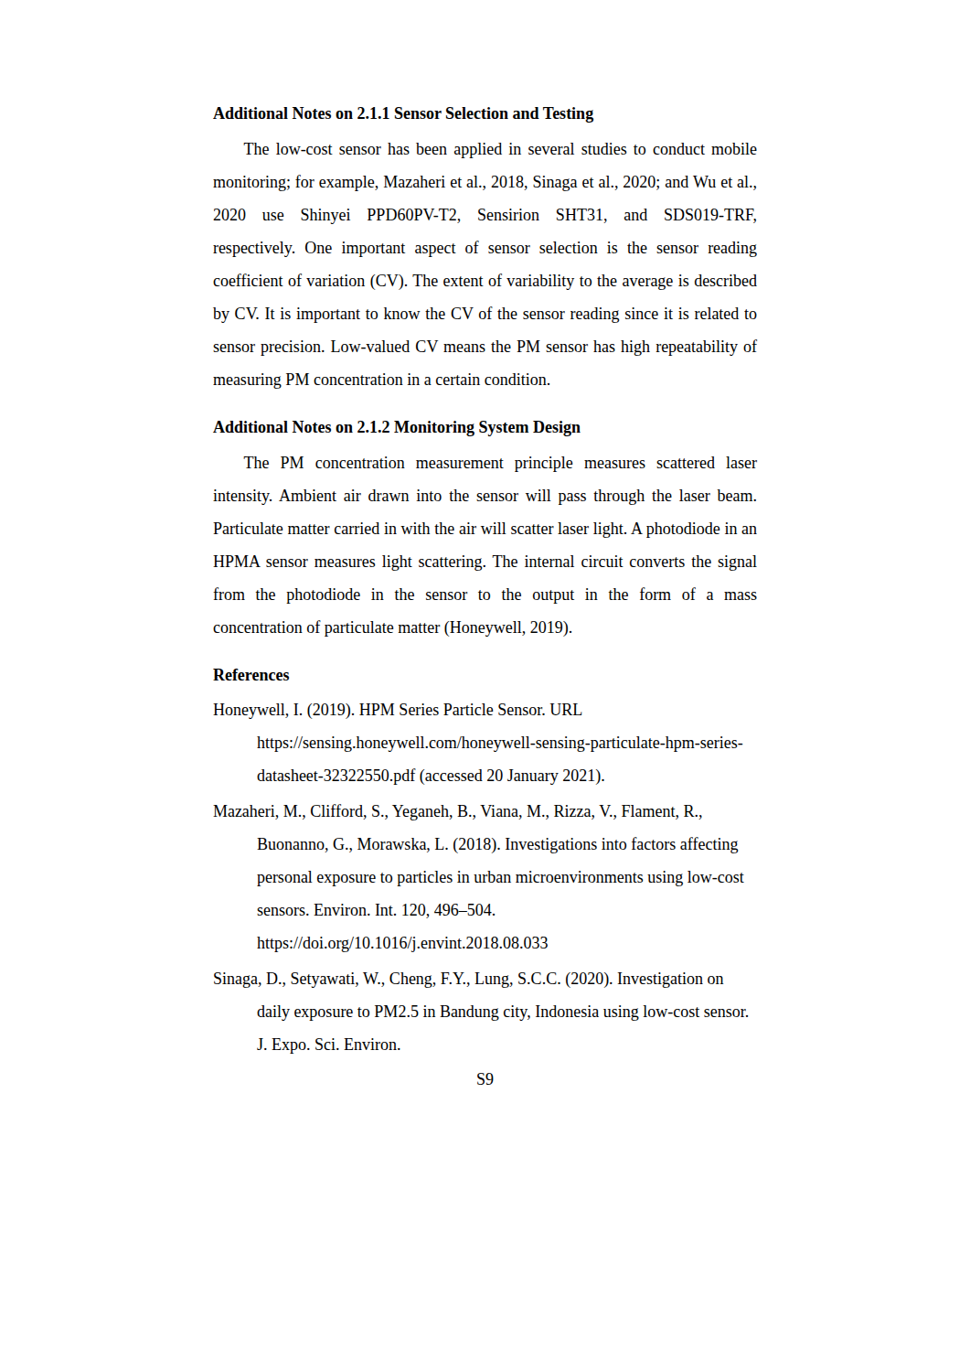Additional Notes on 2.1.1 Sensor Selection and Testing
The low-cost sensor has been applied in several studies to conduct mobile monitoring; for example, Mazaheri et al., 2018, Sinaga et al., 2020; and Wu et al., 2020 use Shinyei PPD60PV-T2, Sensirion SHT31, and SDS019-TRF, respectively. One important aspect of sensor selection is the sensor reading coefficient of variation (CV). The extent of variability to the average is described by CV. It is important to know the CV of the sensor reading since it is related to sensor precision. Low-valued CV means the PM sensor has high repeatability of measuring PM concentration in a certain condition.
Additional Notes on 2.1.2 Monitoring System Design
The PM concentration measurement principle measures scattered laser intensity. Ambient air drawn into the sensor will pass through the laser beam. Particulate matter carried in with the air will scatter laser light. A photodiode in an HPMA sensor measures light scattering. The internal circuit converts the signal from the photodiode in the sensor to the output in the form of a mass concentration of particulate matter (Honeywell, 2019).
References
Honeywell, I. (2019). HPM Series Particle Sensor. URL https://sensing.honeywell.com/honeywell-sensing-particulate-hpm-series-datasheet-32322550.pdf (accessed 20 January 2021).
Mazaheri, M., Clifford, S., Yeganeh, B., Viana, M., Rizza, V., Flament, R., Buonanno, G., Morawska, L. (2018). Investigations into factors affecting personal exposure to particles in urban microenvironments using low-cost sensors. Environ. Int. 120, 496–504. https://doi.org/10.1016/j.envint.2018.08.033
Sinaga, D., Setyawati, W., Cheng, F.Y., Lung, S.C.C. (2020). Investigation on daily exposure to PM2.5 in Bandung city, Indonesia using low-cost sensor. J. Expo. Sci. Environ.
S9